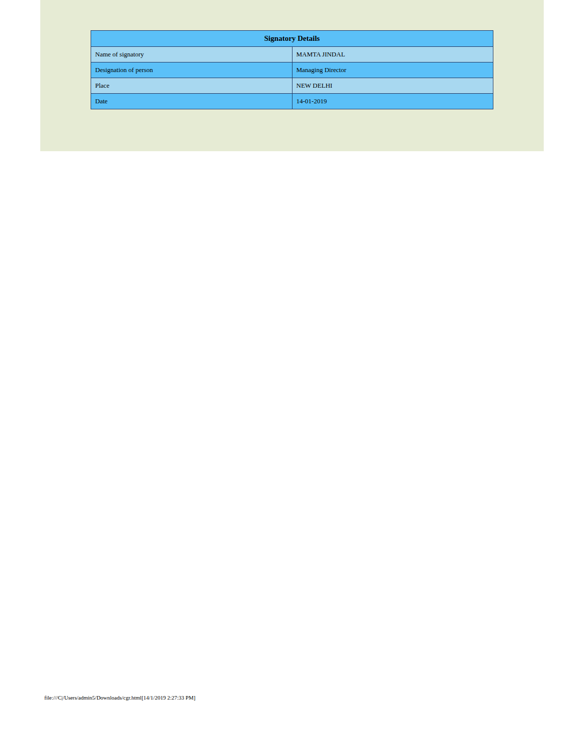| Signatory Details |
| --- |
| Name of signatory | MAMTA JINDAL |
| Designation of person | Managing Director |
| Place | NEW DELHI |
| Date | 14-01-2019 |
file:///C|/Users/admin5/Downloads/cgr.html[14/1/2019 2:27:33 PM]